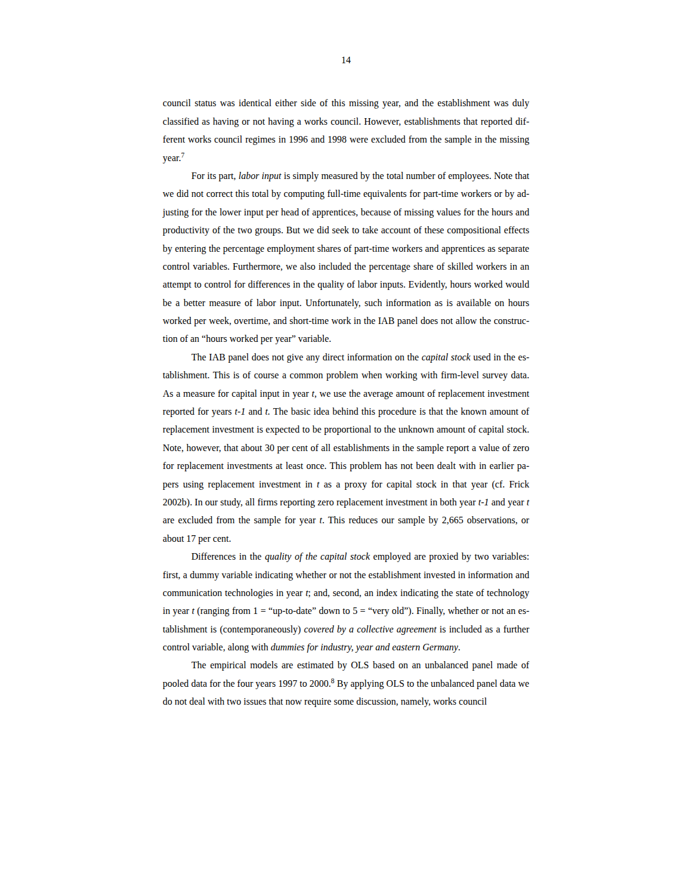14
council status was identical either side of this missing year, and the establishment was duly classified as having or not having a works council. However, establishments that reported different works council regimes in 1996 and 1998 were excluded from the sample in the missing year.7
For its part, labor input is simply measured by the total number of employees. Note that we did not correct this total by computing full-time equivalents for part-time workers or by adjusting for the lower input per head of apprentices, because of missing values for the hours and productivity of the two groups. But we did seek to take account of these compositional effects by entering the percentage employment shares of part-time workers and apprentices as separate control variables. Furthermore, we also included the percentage share of skilled workers in an attempt to control for differences in the quality of labor inputs. Evidently, hours worked would be a better measure of labor input. Unfortunately, such information as is available on hours worked per week, overtime, and short-time work in the IAB panel does not allow the construction of an “hours worked per year” variable.
The IAB panel does not give any direct information on the capital stock used in the establishment. This is of course a common problem when working with firm-level survey data. As a measure for capital input in year t, we use the average amount of replacement investment reported for years t-1 and t. The basic idea behind this procedure is that the known amount of replacement investment is expected to be proportional to the unknown amount of capital stock. Note, however, that about 30 per cent of all establishments in the sample report a value of zero for replacement investments at least once. This problem has not been dealt with in earlier papers using replacement investment in t as a proxy for capital stock in that year (cf. Frick 2002b). In our study, all firms reporting zero replacement investment in both year t-1 and year t are excluded from the sample for year t. This reduces our sample by 2,665 observations, or about 17 per cent.
Differences in the quality of the capital stock employed are proxied by two variables: first, a dummy variable indicating whether or not the establishment invested in information and communication technologies in year t; and, second, an index indicating the state of technology in year t (ranging from 1 = “up-to-date” down to 5 = “very old”). Finally, whether or not an establishment is (contemporaneously) covered by a collective agreement is included as a further control variable, along with dummies for industry, year and eastern Germany.
The empirical models are estimated by OLS based on an unbalanced panel made of pooled data for the four years 1997 to 2000.8 By applying OLS to the unbalanced panel data we do not deal with two issues that now require some discussion, namely, works council